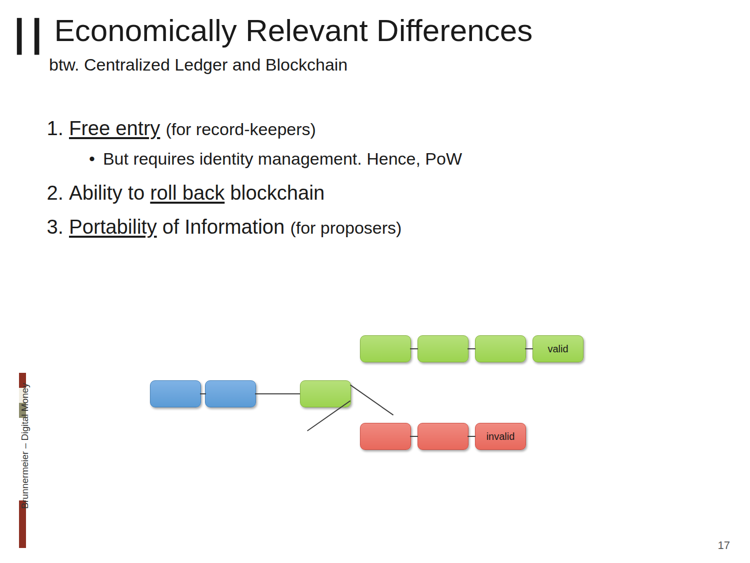Brunnermeier – Digital Money
┃┃
Economically Relevant Differences
btw. Centralized Ledger and Blockchain
Free entry (for record-keepers)
But requires identity management. Hence, PoW
Ability to roll back blockchain
Portability of Information (for proposers)
valid
invalid
17